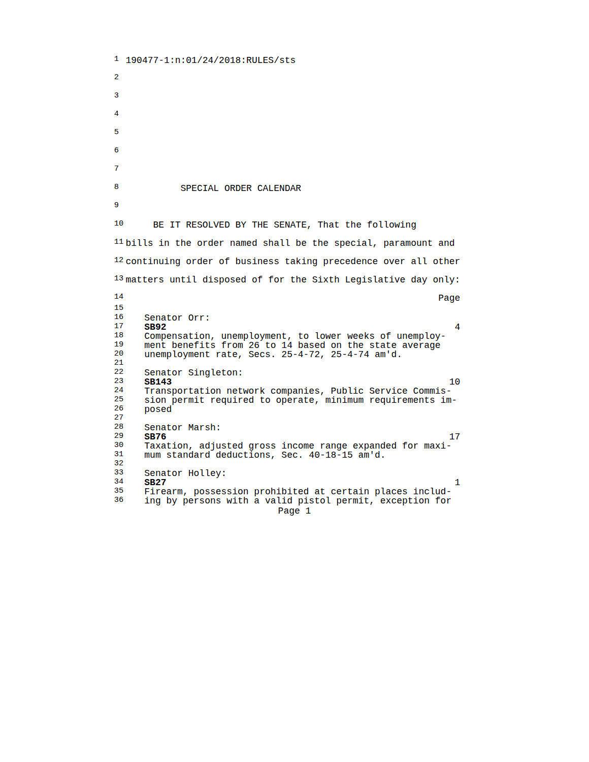| 1 | 190477-1:n:01/24/2018:RULES/sts |
| 2 | |
| 3 | |
| 4 | |
| 5 | |
| 6 | |
| 7 | |
| 8 | SPECIAL ORDER CALENDAR |
| 9 | |
| 10 | BE IT RESOLVED BY THE SENATE, That the following |
| 11 | bills in the order named shall be the special, paramount and |
| 12 | continuing order of business taking precedence over all other |
| 13 | matters until disposed of for the Sixth Legislative day only: |
| 14 | Page |
| 15 | |
| 16 | Senator Orr: |
| 17 | SB92 4 |
| 18 | Compensation, unemployment, to lower weeks of unemploy- |
| 19 | ment benefits from 26 to 14 based on the state average |
| 20 | unemployment rate, Secs. 25-4-72, 25-4-74 am'd. |
| 21 | |
| 22 | Senator Singleton: |
| 23 | SB143 10 |
| 24 | Transportation network companies, Public Service Commis- |
| 25 | sion permit required to operate, minimum requirements im- |
| 26 | posed |
| 27 | |
| 28 | Senator Marsh: |
| 29 | SB76 17 |
| 30 | Taxation, adjusted gross income range expanded for maxi- |
| 31 | mum standard deductions, Sec. 40-18-15 am'd. |
| 32 | |
| 33 | Senator Holley: |
| 34 | SB27 1 |
| 35 | Firearm, possession prohibited at certain places includ- |
| 36 | ing by persons with a valid pistol permit, exception for |
Page 1